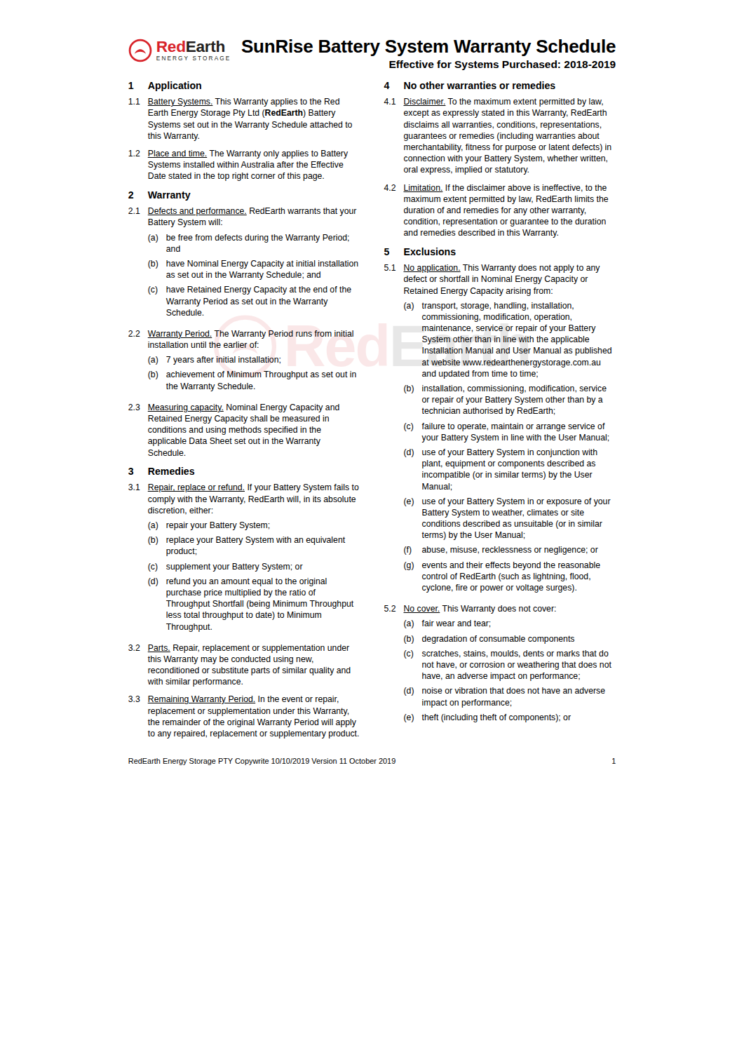Red Earth
Red Earth
ENERGY STORAGE
SunRise Battery System Warranty Schedule
Effective for Systems Purchased: 2018-2019
1 Application
1.1
Battery Systems. This Warranty applies to the Red Earth Energy Storage Pty Ltd (RedEarth) Battery Systems set out in the Warranty Schedule attached to this Warranty.
1.2
Place and time. The Warranty only applies to Battery Systems installed within Australia after the Effective Date stated in the top right corner of this page.
2 Warranty
2.1
Defects and performance. RedEarth warrants that your Battery System will:
(a) be free from defects during the Warranty Period; and
(b) have Nominal Energy Capacity at initial installation as set out in the Warranty Schedule; and
(c) have Retained Energy Capacity at the end of the Warranty Period as set out in the Warranty Schedule.
2.2
Warranty Period. The Warranty Period runs from initial installation until the earlier of:
(a) 7 years after initial installation;
(b) achievement of Minimum Throughput as set out in the Warranty Schedule.
2.3
Measuring capacity. Nominal Energy Capacity and Retained Energy Capacity shall be measured in conditions and using methods specified in the applicable Data Sheet set out in the Warranty Schedule.
3 Remedies
3.1
Repair, replace or refund. If your Battery System fails to comply with the Warranty, RedEarth will, in its absolute discretion, either:
(a) repair your Battery System;
(b) replace your Battery System with an equivalent product;
(c) supplement your Battery System; or
(d) refund you an amount equal to the original purchase price multiplied by the ratio of Throughput Shortfall (being Minimum Throughput less total throughput to date) to Minimum Throughput.
3.2
Parts. Repair, replacement or supplementation under this Warranty may be conducted using new, reconditioned or substitute parts of similar quality and with similar performance.
3.3
Remaining Warranty Period. In the event or repair, replacement or supplementation under this Warranty, the remainder of the original Warranty Period will apply to any repaired, replacement or supplementary product.
4 No other warranties or remedies
4.1
Disclaimer. To the maximum extent permitted by law, except as expressly stated in this Warranty, RedEarth disclaims all warranties, conditions, representations, guarantees or remedies (including warranties about merchantability, fitness for purpose or latent defects) in connection with your Battery System, whether written, oral express, implied or statutory.
4.2
Limitation. If the disclaimer above is ineffective, to the maximum extent permitted by law, RedEarth limits the duration of and remedies for any other warranty, condition, representation or guarantee to the duration and remedies described in this Warranty.
5 Exclusions
5.1
No application. This Warranty does not apply to any defect or shortfall in Nominal Energy Capacity or Retained Energy Capacity arising from:
(a) transport, storage, handling, installation, commissioning, modification, operation, maintenance, service or repair of your Battery System other than in line with the applicable Installation Manual and User Manual as published at website www.redearthenergystorage.com.au and updated from time to time;
(b) installation, commissioning, modification, service or repair of your Battery System other than by a technician authorised by RedEarth;
(c) failure to operate, maintain or arrange service of your Battery System in line with the User Manual;
(d) use of your Battery System in conjunction with plant, equipment or components described as incompatible (or in similar terms) by the User Manual;
(e) use of your Battery System in or exposure of your Battery System to weather, climates or site conditions described as unsuitable (or in similar terms) by the User Manual;
(f) abuse, misuse, recklessness or negligence; or
(g) events and their effects beyond the reasonable control of RedEarth (such as lightning, flood, cyclone, fire or power or voltage surges).
5.2
No cover. This Warranty does not cover:
(a) fair wear and tear;
(b) degradation of consumable components
(c) scratches, stains, moulds, dents or marks that do not have, or corrosion or weathering that does not have, an adverse impact on performance;
(d) noise or vibration that does not have an adverse impact on performance;
(e) theft (including theft of components); or
RedEarth Energy Storage PTY Copywrite 10/10/2019 Version 11 October 2019
1